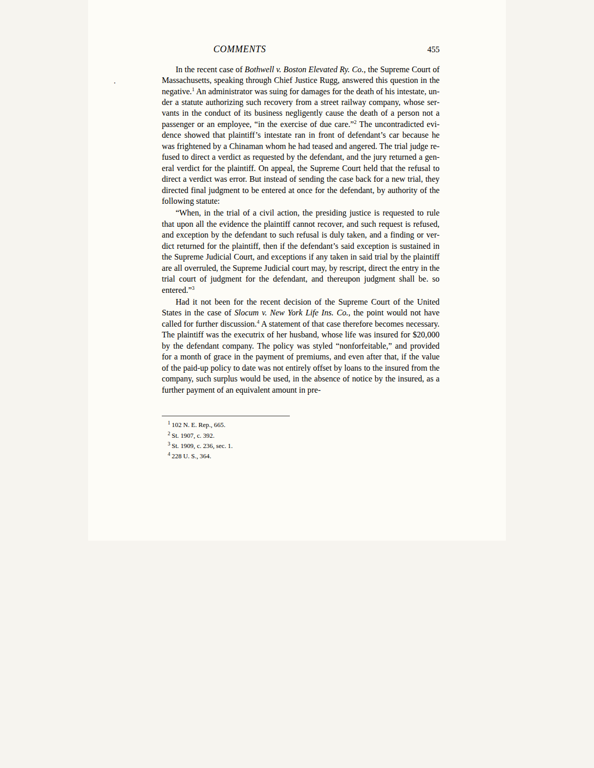.
COMMENTS 455
In the recent case of Bothwell v. Boston Elevated Ry. Co., the Supreme Court of Massachusetts, speaking through Chief Justice Rugg, answered this question in the negative.1 An administrator was suing for damages for the death of his intestate, under a statute authorizing such recovery from a street railway company, whose servants in the conduct of its business negligently cause the death of a person not a passenger or an employee, “in the exercise of due care.”2 The uncontradicted evidence showed that plaintiff’s intestate ran in front of defendant’s car because he was frightened by a Chinaman whom he had teased and angered. The trial judge refused to direct a verdict as requested by the defendant, and the jury returned a general verdict for the plaintiff. On appeal, the Supreme Court held that the refusal to direct a verdict was error. But instead of sending the case back for a new trial, they directed final judgment to be entered at once for the defendant, by authority of the following statute:
“When, in the trial of a civil action, the presiding justice is requested to rule that upon all the evidence the plaintiff cannot recover, and such request is refused, and exception by the defendant to such refusal is duly taken, and a finding or verdict returned for the plaintiff, then if the defendant’s said exception is sustained in the Supreme Judicial Court, and exceptions if any taken in said trial by the plaintiff are all overruled, the Supreme Judicial court may, by rescript, direct the entry in the trial court of judgment for the defendant, and thereupon judgment shall be. so entered.”3
Had it not been for the recent decision of the Supreme Court of the United States in the case of Slocum v. New York Life Ins. Co., the point would not have called for further discussion.4 A statement of that case therefore becomes necessary. The plaintiff was the executrix of her husband, whose life was insured for $20,000 by the defendant company. The policy was styled “nonforfeitable,” and provided for a month of grace in the payment of premiums, and even after that, if the value of the paid-up policy to date was not entirely offset by loans to the insured from the company, such surplus would be used, in the absence of notice by the insured, as a further payment of an equivalent amount in pre-
1102 N. E. Rep., 665.
2 St. 1907, c. 392.
3 St. 1909, c. 236, sec. 1.
4228 U. S., 364.